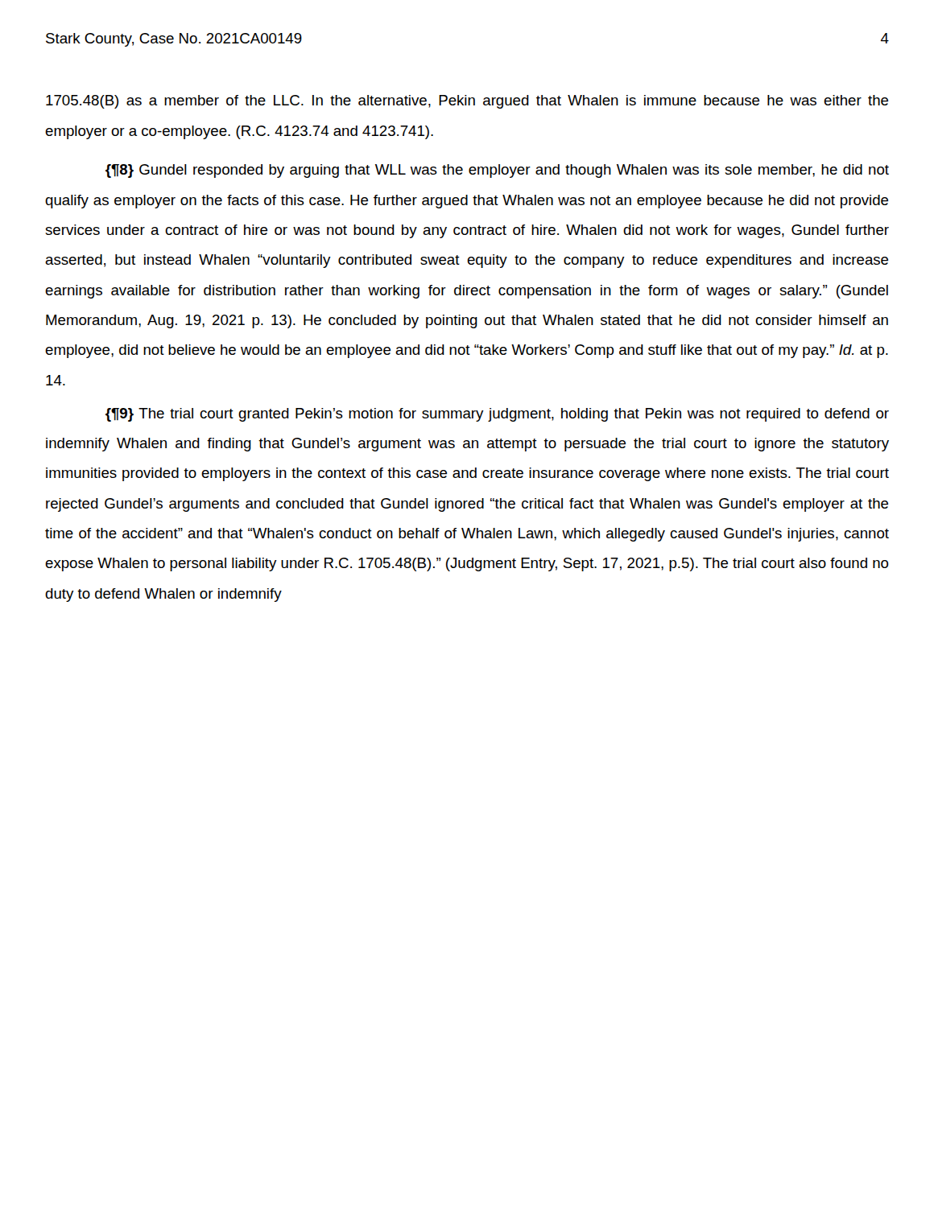Stark County, Case No. 2021CA00149 4
1705.48(B) as a member of the LLC. In the alternative, Pekin argued that Whalen is immune because he was either the employer or a co-employee. (R.C. 4123.74 and 4123.741).
{¶8} Gundel responded by arguing that WLL was the employer and though Whalen was its sole member, he did not qualify as employer on the facts of this case. He further argued that Whalen was not an employee because he did not provide services under a contract of hire or was not bound by any contract of hire. Whalen did not work for wages, Gundel further asserted, but instead Whalen “voluntarily contributed sweat equity to the company to reduce expenditures and increase earnings available for distribution rather than working for direct compensation in the form of wages or salary.” (Gundel Memorandum, Aug. 19, 2021 p. 13). He concluded by pointing out that Whalen stated that he did not consider himself an employee, did not believe he would be an employee and did not “take Workers’ Comp and stuff like that out of my pay.” Id. at p. 14.
{¶9} The trial court granted Pekin’s motion for summary judgment, holding that Pekin was not required to defend or indemnify Whalen and finding that Gundel’s argument was an attempt to persuade the trial court to ignore the statutory immunities provided to employers in the context of this case and create insurance coverage where none exists. The trial court rejected Gundel’s arguments and concluded that Gundel ignored “the critical fact that Whalen was Gundel's employer at the time of the accident” and that “Whalen's conduct on behalf of Whalen Lawn, which allegedly caused Gundel's injuries, cannot expose Whalen to personal liability under R.C. 1705.48(B).” (Judgment Entry, Sept. 17, 2021, p.5). The trial court also found no duty to defend Whalen or indemnify